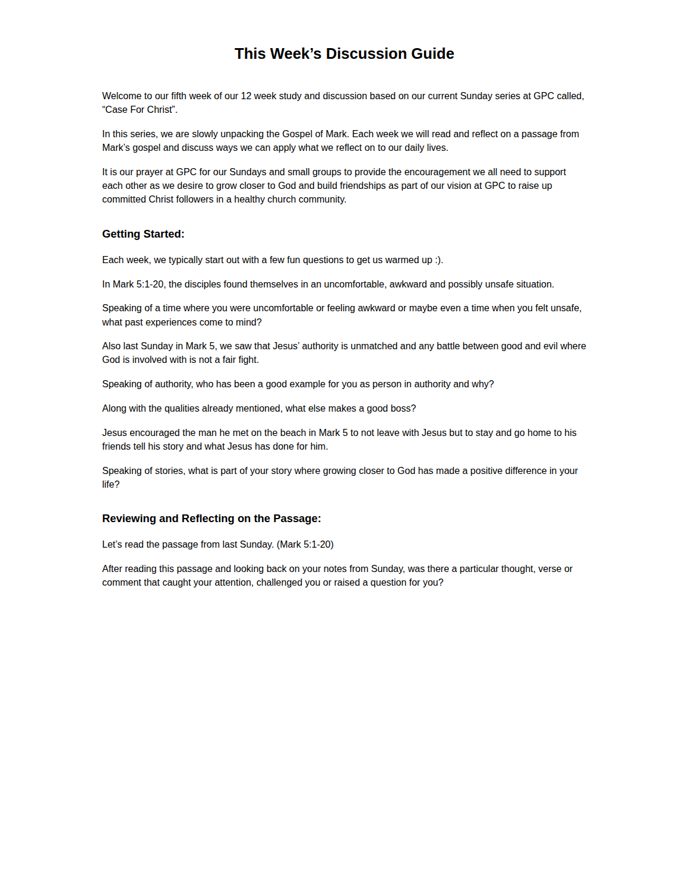This Week’s Discussion Guide
Welcome to our fifth week of our 12 week study and discussion based on our current Sunday series at GPC called, “Case For Christ”.
In this series, we are slowly unpacking the Gospel of Mark. Each week we will read and reflect on a passage from Mark’s gospel and discuss ways we can apply what we reflect on to our daily lives.
It is our prayer at GPC for our Sundays and small groups to provide the encouragement we all need to support each other as we desire to grow closer to God and build friendships as part of our vision at GPC to raise up committed Christ followers in a healthy church community.
Getting Started:
Each week, we typically start out with a few fun questions to get us warmed up :).
In Mark 5:1-20, the disciples found themselves in an uncomfortable, awkward and possibly unsafe situation.
Speaking of a time where you were uncomfortable or feeling awkward or maybe even a time when you felt unsafe, what past experiences come to mind?
Also last Sunday in Mark 5, we saw that Jesus’ authority is unmatched and any battle between good and evil where God is involved with is not a fair fight.
Speaking of authority, who has been a good example for you as person in authority and why?
Along with the qualities already mentioned, what else makes a good boss?
Jesus encouraged the man he met on the beach in Mark 5 to not leave with Jesus but to stay and go home to his friends tell his story and what Jesus has done for him.
Speaking of stories, what is part of your story where growing closer to God has made a positive difference in your life?
Reviewing and Reflecting on the Passage:
Let’s read the passage from last Sunday. (Mark 5:1-20)
After reading this passage and looking back on your notes from Sunday, was there a particular thought, verse or comment that caught your attention, challenged you or raised a question for you?